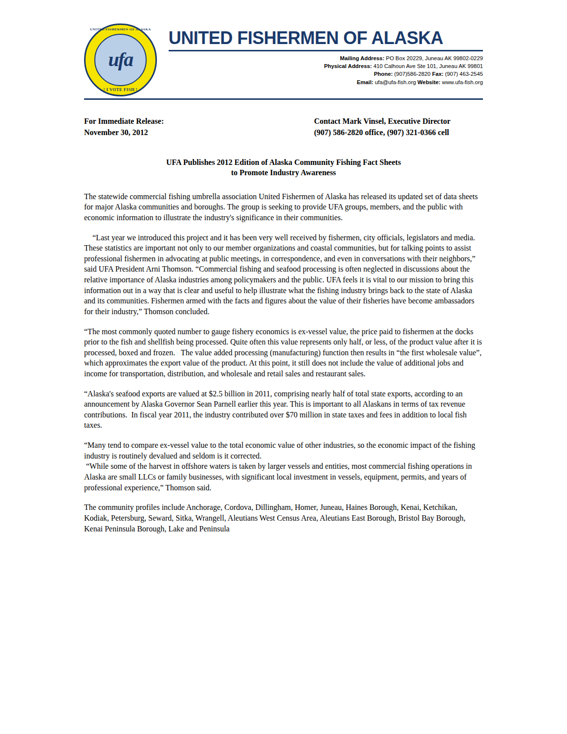UNITED FISHERMEN OF ALASKA
ufa
! I VOTE FISH !
UNITED FISHERMEN OF ALASKA
Mailing Address: PO Box 20229, Juneau AK 99802-0229
Physical Address: 410 Calhoun Ave Ste 101, Juneau AK 99801
Phone: (907)586-2820 Fax: (907) 463-2545
Email: ufa@ufa-fish.org Website: www.ufa-fish.org
For Immediate Release:
November 30, 2012
Contact Mark Vinsel, Executive Director
(907) 586-2820 office, (907) 321-0366 cell
UFA Publishes 2012 Edition of Alaska Community Fishing Fact Sheets
to Promote Industry Awareness
The statewide commercial fishing umbrella association United Fishermen of Alaska has released its updated set of data sheets for major Alaska communities and boroughs. The group is seeking to provide UFA groups, members, and the public with economic information to illustrate the industry's significance in their communities.
“Last year we introduced this project and it has been very well received by fishermen, city officials, legislators and media. These statistics are important not only to our member organizations and coastal communities, but for talking points to assist professional fishermen in advocating at public meetings, in correspondence, and even in conversations with their neighbors,” said UFA President Arni Thomson. “Commercial fishing and seafood processing is often neglected in discussions about the relative importance of Alaska industries among policymakers and the public. UFA feels it is vital to our mission to bring this information out in a way that is clear and useful to help illustrate what the fishing industry brings back to the state of Alaska and its communities. Fishermen armed with the facts and figures about the value of their fisheries have become ambassadors for their industry,” Thomson concluded.
“The most commonly quoted number to gauge fishery economics is ex-vessel value, the price paid to fishermen at the docks prior to the fish and shellfish being processed. Quite often this value represents only half, or less, of the product value after it is processed, boxed and frozen. The value added processing (manufacturing) function then results in “the first wholesale value”, which approximates the export value of the product. At this point, it still does not include the value of additional jobs and income for transportation, distribution, and wholesale and retail sales and restaurant sales.
“Alaska's seafood exports are valued at $2.5 billion in 2011, comprising nearly half of total state exports, according to an announcement by Alaska Governor Sean Parnell earlier this year. This is important to all Alaskans in terms of tax revenue contributions. In fiscal year 2011, the industry contributed over $70 million in state taxes and fees in addition to local fish taxes.
“Many tend to compare ex-vessel value to the total economic value of other industries, so the economic impact of the fishing industry is routinely devalued and seldom is it corrected.
“While some of the harvest in offshore waters is taken by larger vessels and entities, most commercial fishing operations in Alaska are small LLCs or family businesses, with significant local investment in vessels, equipment, permits, and years of professional experience,” Thomson said.
The community profiles include Anchorage, Cordova, Dillingham, Homer, Juneau, Haines Borough, Kenai, Ketchikan, Kodiak, Petersburg, Seward, Sitka, Wrangell, Aleutians West Census Area, Aleutians East Borough, Bristol Bay Borough, Kenai Peninsula Borough, Lake and Peninsula